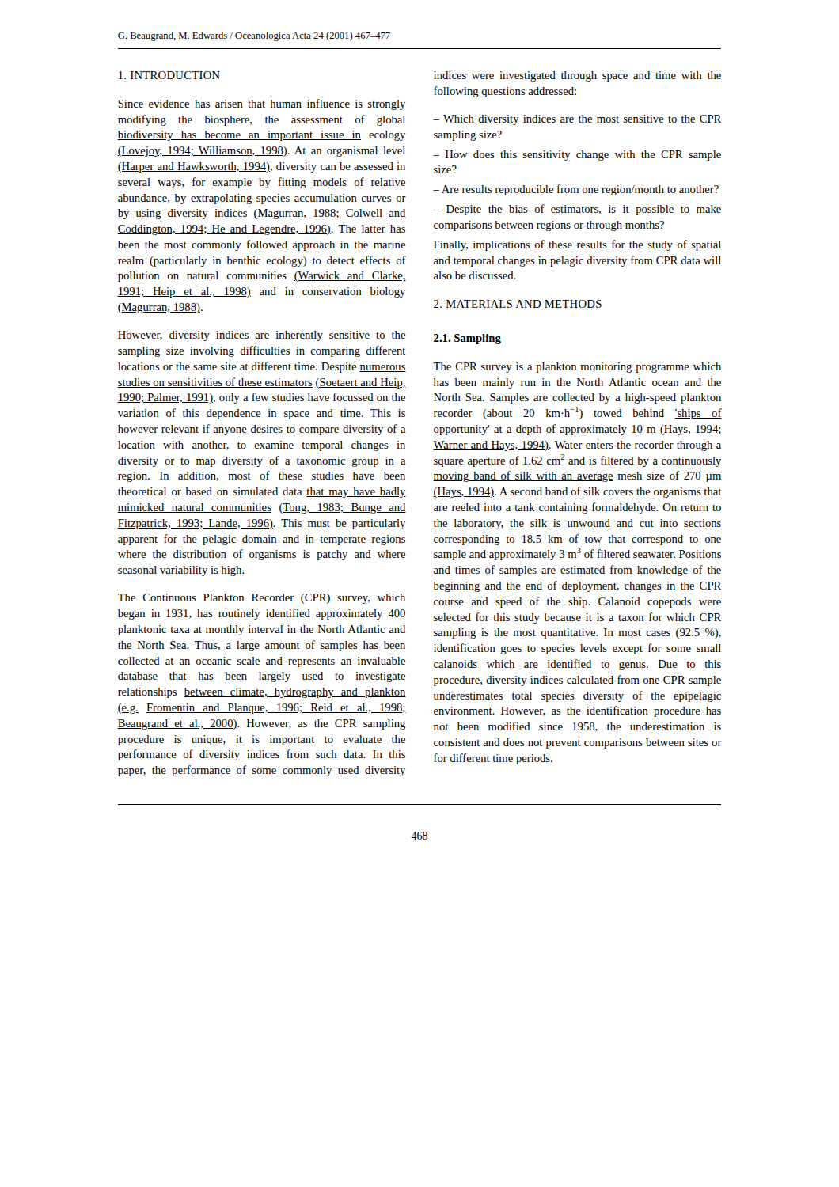G. Beaugrand, M. Edwards / Oceanologica Acta 24 (2001) 467–477
1. Introduction
Since evidence has arisen that human influence is strongly modifying the biosphere, the assessment of global biodiversity has become an important issue in ecology (Lovejoy, 1994; Williamson, 1998). At an organismal level (Harper and Hawksworth, 1994), diversity can be assessed in several ways, for example by fitting models of relative abundance, by extrapolating species accumulation curves or by using diversity indices (Magurran, 1988; Colwell and Coddington, 1994; He and Legendre, 1996). The latter has been the most commonly followed approach in the marine realm (particularly in benthic ecology) to detect effects of pollution on natural communities (Warwick and Clarke, 1991; Heip et al., 1998) and in conservation biology (Magurran, 1988).
However, diversity indices are inherently sensitive to the sampling size involving difficulties in comparing different locations or the same site at different time. Despite numerous studies on sensitivities of these estimators (Soetaert and Heip, 1990; Palmer, 1991), only a few studies have focussed on the variation of this dependence in space and time. This is however relevant if anyone desires to compare diversity of a location with another, to examine temporal changes in diversity or to map diversity of a taxonomic group in a region. In addition, most of these studies have been theoretical or based on simulated data that may have badly mimicked natural communities (Tong, 1983; Bunge and Fitzpatrick, 1993; Lande, 1996). This must be particularly apparent for the pelagic domain and in temperate regions where the distribution of organisms is patchy and where seasonal variability is high.
The Continuous Plankton Recorder (CPR) survey, which began in 1931, has routinely identified approximately 400 planktonic taxa at monthly interval in the North Atlantic and the North Sea. Thus, a large amount of samples has been collected at an oceanic scale and represents an invaluable database that has been largely used to investigate relationships between climate, hydrography and plankton (e.g. Fromentin and Planque, 1996; Reid et al., 1998; Beaugrand et al., 2000). However, as the CPR sampling procedure is unique, it is important to evaluate the performance of diversity indices from such data. In this paper, the performance of some commonly used diversity indices were investigated through space and time with the following questions addressed:
– Which diversity indices are the most sensitive to the CPR sampling size?
– How does this sensitivity change with the CPR sample size?
– Are results reproducible from one region/month to another?
– Despite the bias of estimators, is it possible to make comparisons between regions or through months?
Finally, implications of these results for the study of spatial and temporal changes in pelagic diversity from CPR data will also be discussed.
2. Materials and methods
2.1. Sampling
The CPR survey is a plankton monitoring programme which has been mainly run in the North Atlantic ocean and the North Sea. Samples are collected by a high-speed plankton recorder (about 20 km·h−1) towed behind 'ships of opportunity' at a depth of approximately 10 m (Hays, 1994; Warner and Hays, 1994). Water enters the recorder through a square aperture of 1.62 cm2 and is filtered by a continuously moving band of silk with an average mesh size of 270 µm (Hays, 1994). A second band of silk covers the organisms that are reeled into a tank containing formaldehyde. On return to the laboratory, the silk is unwound and cut into sections corresponding to 18.5 km of tow that correspond to one sample and approximately 3 m3 of filtered seawater. Positions and times of samples are estimated from knowledge of the beginning and the end of deployment, changes in the CPR course and speed of the ship. Calanoid copepods were selected for this study because it is a taxon for which CPR sampling is the most quantitative. In most cases (92.5 %), identification goes to species levels except for some small calanoids which are identified to genus. Due to this procedure, diversity indices calculated from one CPR sample underestimates total species diversity of the epipelagic environment. However, as the identification procedure has not been modified since 1958, the underestimation is consistent and does not prevent comparisons between sites or for different time periods.
468